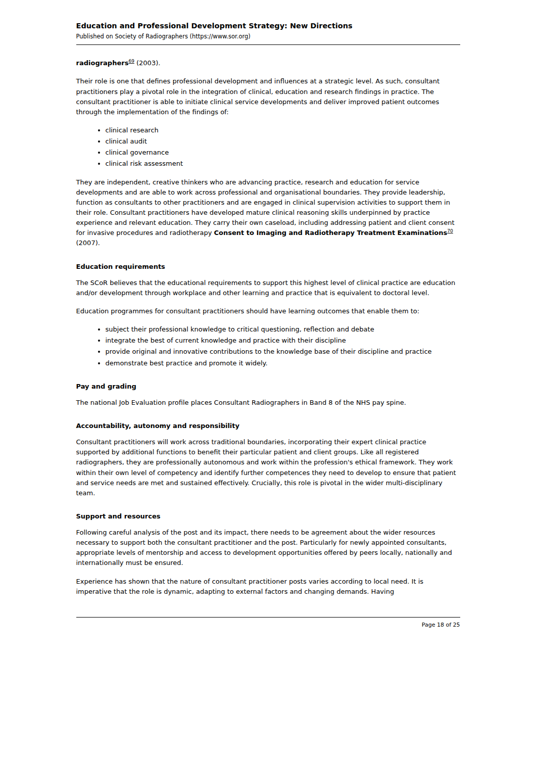Education and Professional Development Strategy: New Directions
Published on Society of Radiographers (https://www.sor.org)
radiographers69 (2003).
Their role is one that defines professional development and influences at a strategic level. As such, consultant practitioners play a pivotal role in the integration of clinical, education and research findings in practice. The consultant practitioner is able to initiate clinical service developments and deliver improved patient outcomes through the implementation of the findings of:
clinical research
clinical audit
clinical governance
clinical risk assessment
They are independent, creative thinkers who are advancing practice, research and education for service developments and are able to work across professional and organisational boundaries. They provide leadership, function as consultants to other practitioners and are engaged in clinical supervision activities to support them in their role. Consultant practitioners have developed mature clinical reasoning skills underpinned by practice experience and relevant education. They carry their own caseload, including addressing patient and client consent for invasive procedures and radiotherapy Consent to Imaging and Radiotherapy Treatment Examinations70 (2007).
Education requirements
The SCoR believes that the educational requirements to support this highest level of clinical practice are education and/or development through workplace and other learning and practice that is equivalent to doctoral level.
Education programmes for consultant practitioners should have learning outcomes that enable them to:
subject their professional knowledge to critical questioning, reflection and debate
integrate the best of current knowledge and practice with their discipline
provide original and innovative contributions to the knowledge base of their discipline and practice
demonstrate best practice and promote it widely.
Pay and grading
The national Job Evaluation profile places Consultant Radiographers in Band 8 of the NHS pay spine.
Accountability, autonomy and responsibility
Consultant practitioners will work across traditional boundaries, incorporating their expert clinical practice supported by additional functions to benefit their particular patient and client groups. Like all registered radiographers, they are professionally autonomous and work within the profession's ethical framework. They work within their own level of competency and identify further competences they need to develop to ensure that patient and service needs are met and sustained effectively. Crucially, this role is pivotal in the wider multi-disciplinary team.
Support and resources
Following careful analysis of the post and its impact, there needs to be agreement about the wider resources necessary to support both the consultant practitioner and the post. Particularly for newly appointed consultants, appropriate levels of mentorship and access to development opportunities offered by peers locally, nationally and internationally must be ensured.
Experience has shown that the nature of consultant practitioner posts varies according to local need. It is imperative that the role is dynamic, adapting to external factors and changing demands. Having
Page 18 of 25